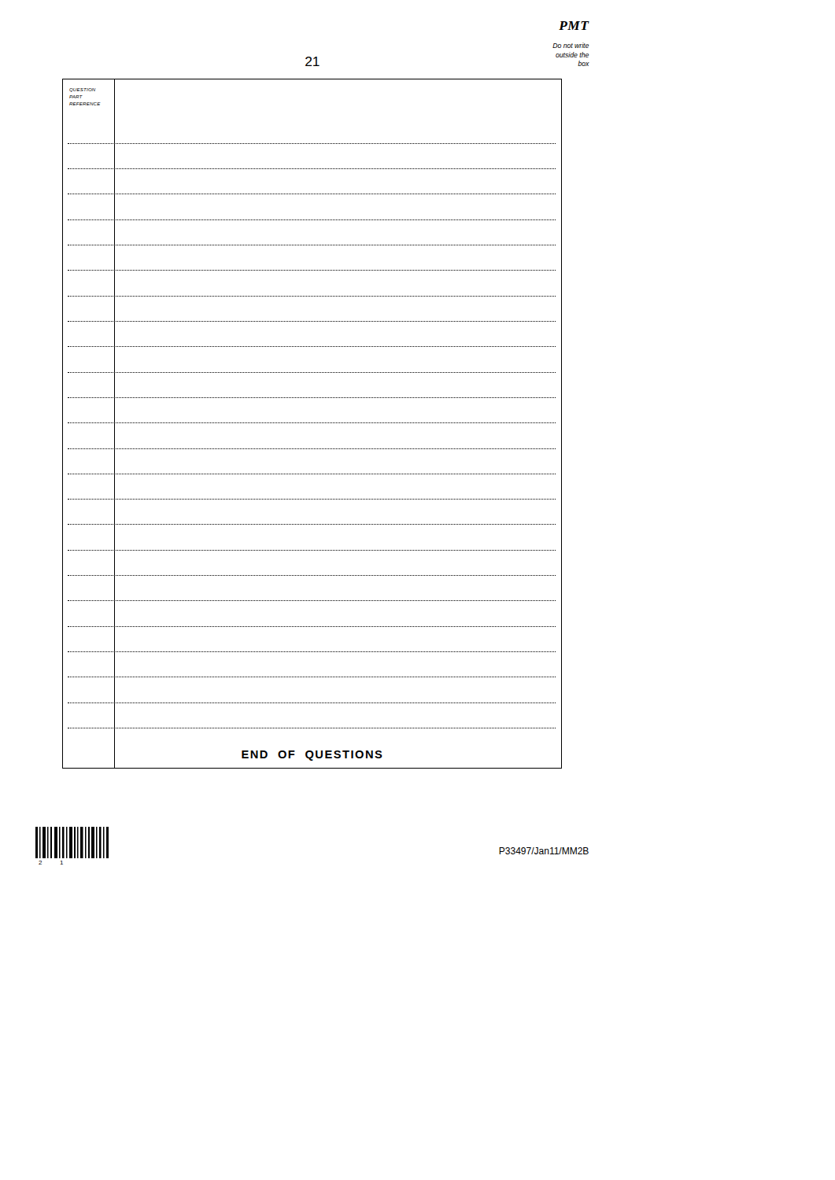PMT
Do not write
outside the
box
21
QUESTION
PART
REFERENCE
END OF QUESTIONS
2 1
P33497/Jan11/MM2B